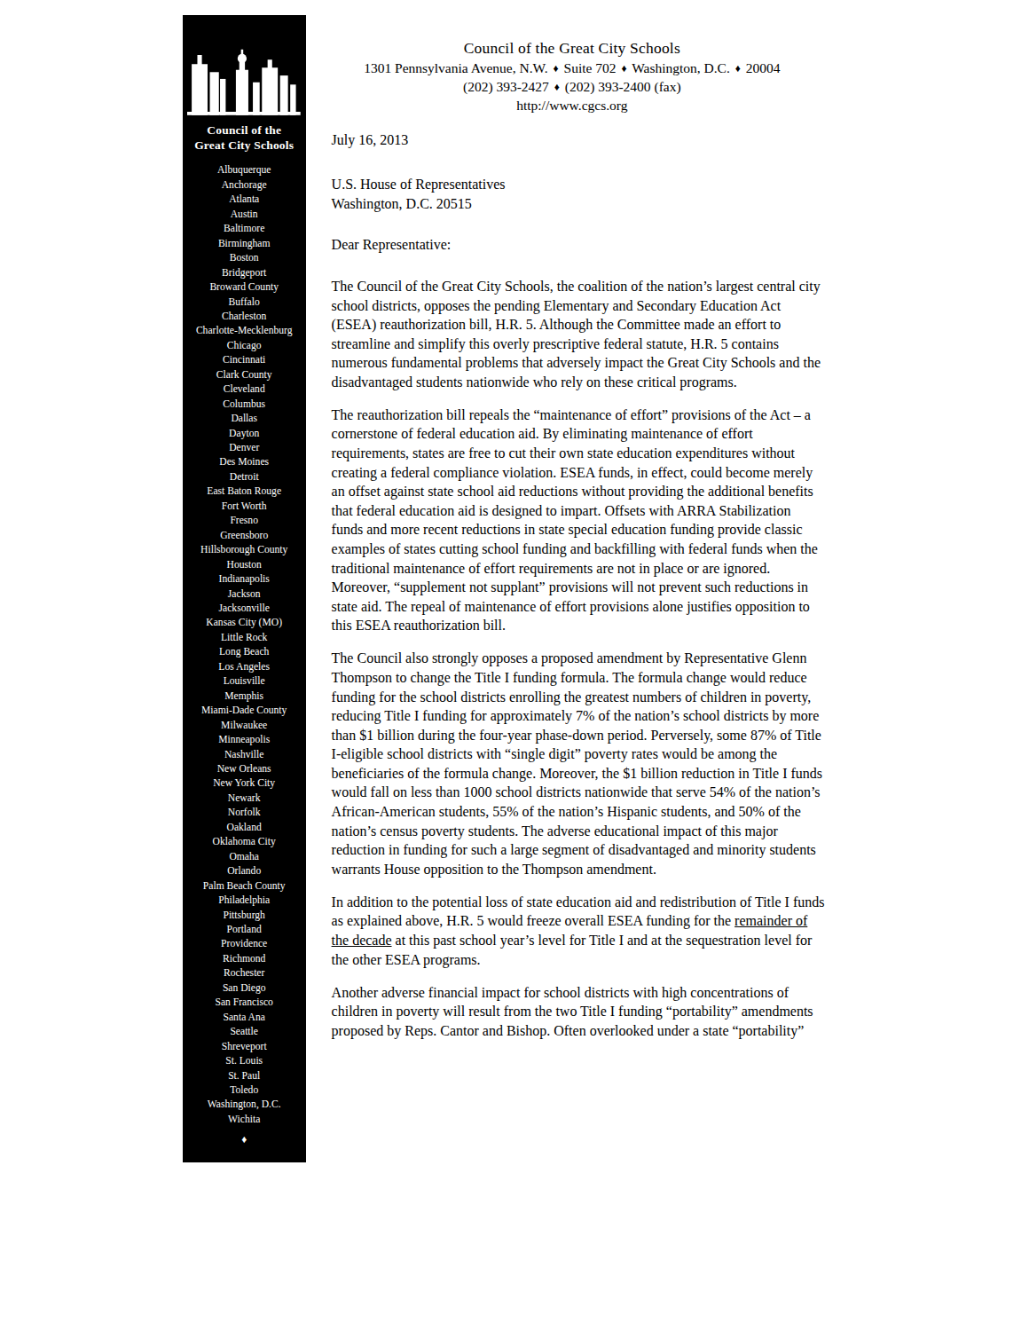Council of the Great City Schools
1301 Pennsylvania Avenue, N.W. ♦ Suite 702 ♦ Washington, D.C. ♦ 20004
(202) 393-2427 ♦ (202) 393-2400 (fax)
http://www.cgcs.org
Council of the
Great City Schools
Albuquerque
Anchorage
Atlanta
Austin
Baltimore
Birmingham
Boston
Bridgeport
Broward County
Buffalo
Charleston
Charlotte-Mecklenburg
Chicago
Cincinnati
Clark County
Cleveland
Columbus
Dallas
Dayton
Denver
Des Moines
Detroit
East Baton Rouge
Fort Worth
Fresno
Greensboro
Hillsborough County
Houston
Indianapolis
Jackson
Jacksonville
Kansas City (MO)
Little Rock
Long Beach
Los Angeles
Louisville
Memphis
Miami-Dade County
Milwaukee
Minneapolis
Nashville
New Orleans
New York City
Newark
Norfolk
Oakland
Oklahoma City
Omaha
Orlando
Palm Beach County
Philadelphia
Pittsburgh
Portland
Providence
Richmond
Rochester
San Diego
San Francisco
Santa Ana
Seattle
Shreveport
St. Louis
St. Paul
Toledo
Washington, D.C.
Wichita
♦
July 16, 2013
U.S. House of Representatives
Washington, D.C. 20515
Dear Representative:
The Council of the Great City Schools, the coalition of the nation’s largest central city school districts, opposes the pending Elementary and Secondary Education Act (ESEA) reauthorization bill, H.R. 5. Although the Committee made an effort to streamline and simplify this overly prescriptive federal statute, H.R. 5 contains numerous fundamental problems that adversely impact the Great City Schools and the disadvantaged students nationwide who rely on these critical programs.
The reauthorization bill repeals the “maintenance of effort” provisions of the Act – a cornerstone of federal education aid. By eliminating maintenance of effort requirements, states are free to cut their own state education expenditures without creating a federal compliance violation. ESEA funds, in effect, could become merely an offset against state school aid reductions without providing the additional benefits that federal education aid is designed to impart. Offsets with ARRA Stabilization funds and more recent reductions in state special education funding provide classic examples of states cutting school funding and backfilling with federal funds when the traditional maintenance of effort requirements are not in place or are ignored. Moreover, “supplement not supplant” provisions will not prevent such reductions in state aid. The repeal of maintenance of effort provisions alone justifies opposition to this ESEA reauthorization bill.
The Council also strongly opposes a proposed amendment by Representative Glenn Thompson to change the Title I funding formula. The formula change would reduce funding for the school districts enrolling the greatest numbers of children in poverty, reducing Title I funding for approximately 7% of the nation’s school districts by more than $1 billion during the four-year phase-down period. Perversely, some 87% of Title I-eligible school districts with “single digit” poverty rates would be among the beneficiaries of the formula change. Moreover, the $1 billion reduction in Title I funds would fall on less than 1000 school districts nationwide that serve 54% of the nation’s African-American students, 55% of the nation’s Hispanic students, and 50% of the nation’s census poverty students. The adverse educational impact of this major reduction in funding for such a large segment of disadvantaged and minority students warrants House opposition to the Thompson amendment.
In addition to the potential loss of state education aid and redistribution of Title I funds as explained above, H.R. 5 would freeze overall ESEA funding for the remainder of the decade at this past school year’s level for Title I and at the sequestration level for the other ESEA programs.
Another adverse financial impact for school districts with high concentrations of children in poverty will result from the two Title I funding “portability” amendments proposed by Reps. Cantor and Bishop. Often overlooked under a state “portability”